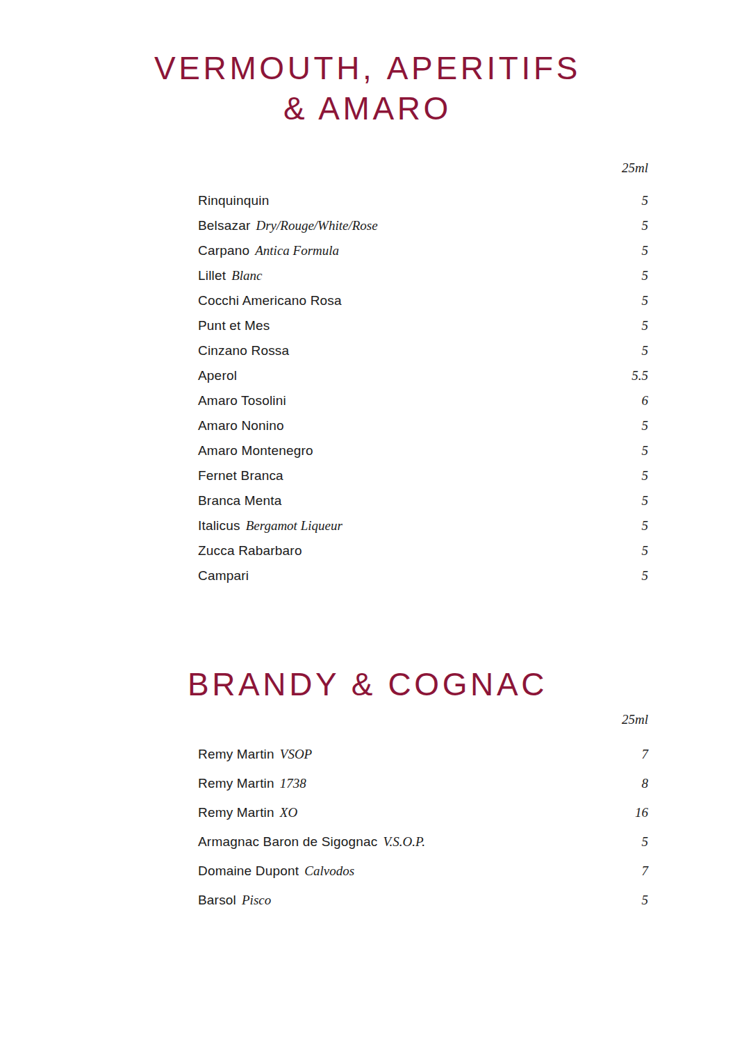Vermouth, Aperitifs
& Amaro
25ml
Rinquinquin 5
Belsazar Dry/Rouge/White/Rose 5
Carpano Antica Formula 5
Lillet Blanc 5
Cocchi Americano Rosa 5
Punt et Mes 5
Cinzano Rossa 5
Aperol 5.5
Amaro Tosolini 6
Amaro Nonino 5
Amaro Montenegro 5
Fernet Branca 5
Branca Menta 5
Italicus Bergamot Liqueur 5
Zucca Rabarbaro 5
Campari 5
Brandy & Cognac
25ml
Remy Martin VSOP 7
Remy Martin 1738 8
Remy Martin XO 16
Armagnac Baron de Sigognac V.S.O.P. 5
Domaine Dupont Calvodos 7
Barsol Pisco 5